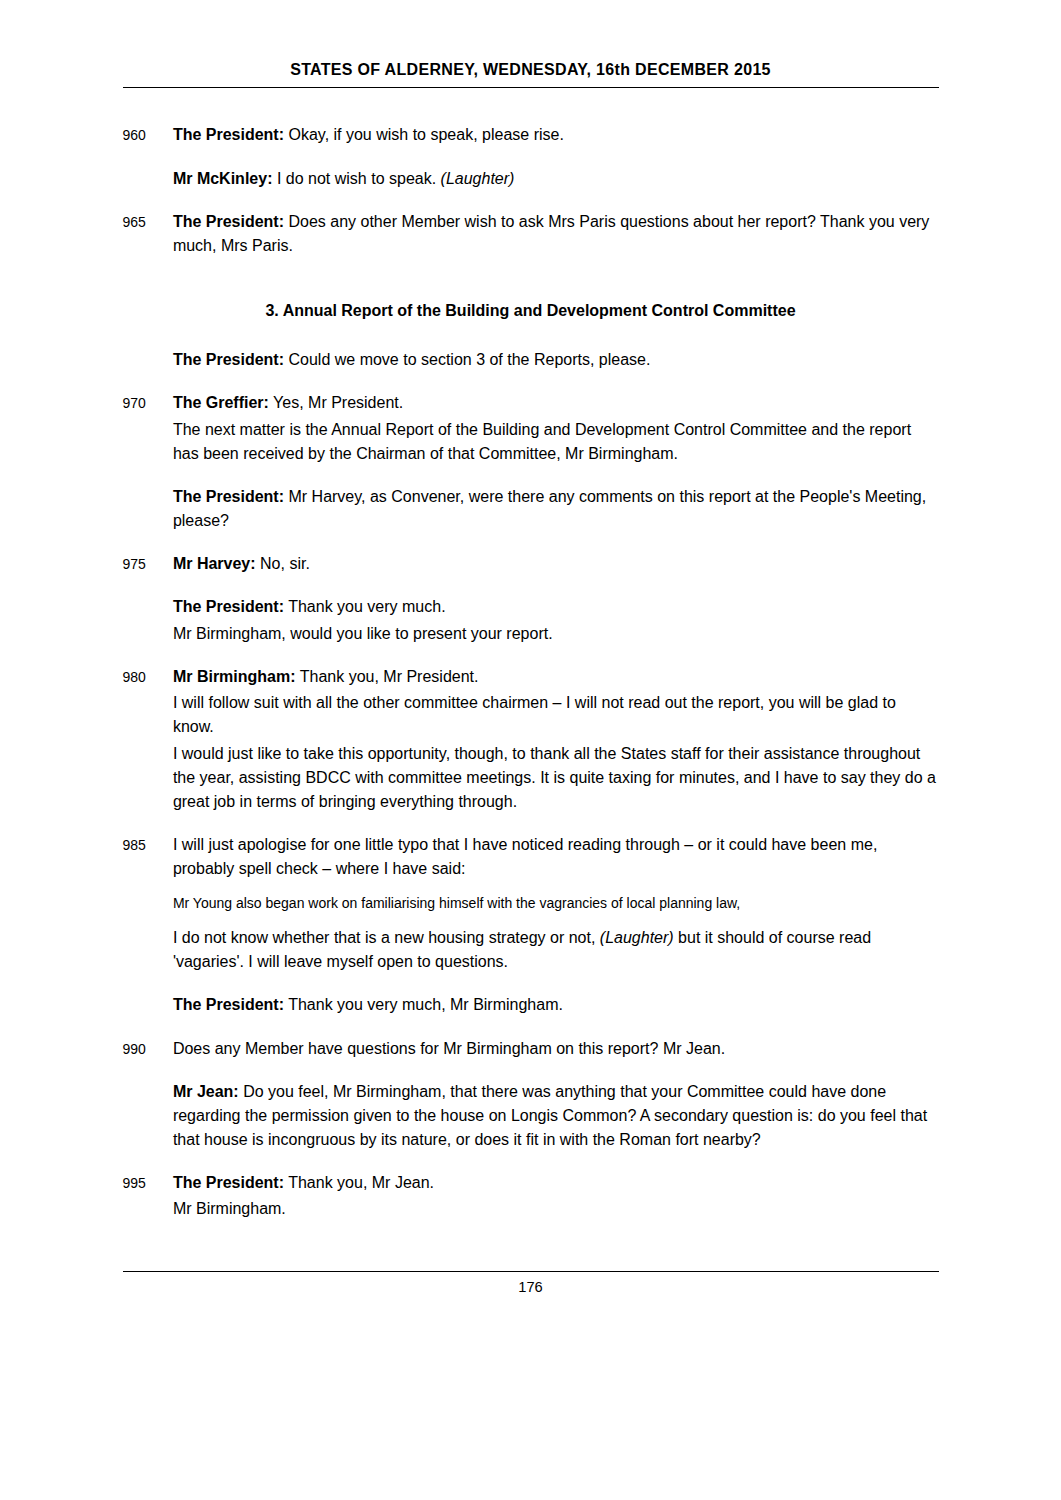STATES OF ALDERNEY, WEDNESDAY, 16th DECEMBER 2015
960
The President: Okay, if you wish to speak, please rise.
Mr McKinley: I do not wish to speak. (Laughter)
965
The President: Does any other Member wish to ask Mrs Paris questions about her report? Thank you very much, Mrs Paris.
3. Annual Report of the Building and Development Control Committee
The President: Could we move to section 3 of the Reports, please.
970
The Greffier: Yes, Mr President.
The next matter is the Annual Report of the Building and Development Control Committee and the report has been received by the Chairman of that Committee, Mr Birmingham.
The President: Mr Harvey, as Convener, were there any comments on this report at the People's Meeting, please?
975
Mr Harvey: No, sir.
The President: Thank you very much.
Mr Birmingham, would you like to present your report.
980
Mr Birmingham: Thank you, Mr President.
I will follow suit with all the other committee chairmen – I will not read out the report, you will be glad to know.
I would just like to take this opportunity, though, to thank all the States staff for their assistance throughout the year, assisting BDCC with committee meetings. It is quite taxing for minutes, and I have to say they do a great job in terms of bringing everything through.
985
I will just apologise for one little typo that I have noticed reading through – or it could have been me, probably spell check – where I have said:
Mr Young also began work on familiarising himself with the vagrancies of local planning law,
I do not know whether that is a new housing strategy or not, (Laughter) but it should of course read 'vagaries'. I will leave myself open to questions.
The President: Thank you very much, Mr Birmingham.
990
Does any Member have questions for Mr Birmingham on this report? Mr Jean.
Mr Jean: Do you feel, Mr Birmingham, that there was anything that your Committee could have done regarding the permission given to the house on Longis Common? A secondary question is: do you feel that that house is incongruous by its nature, or does it fit in with the Roman fort nearby?
995
The President: Thank you, Mr Jean.
Mr Birmingham.
176